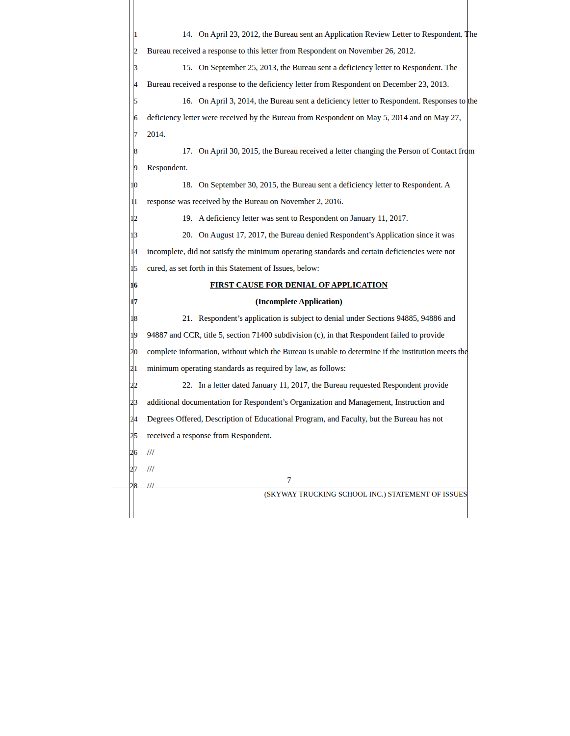14. On April 23, 2012, the Bureau sent an Application Review Letter to Respondent. The
Bureau received a response to this letter from Respondent on November 26, 2012.
15. On September 25, 2013, the Bureau sent a deficiency letter to Respondent. The
Bureau received a response to the deficiency letter from Respondent on December 23, 2013.
16. On April 3, 2014, the Bureau sent a deficiency letter to Respondent. Responses to the
deficiency letter were received by the Bureau from Respondent on May 5, 2014 and on May 27,
2014.
17. On April 30, 2015, the Bureau received a letter changing the Person of Contact from
Respondent.
18. On September 30, 2015, the Bureau sent a deficiency letter to Respondent. A
response was received by the Bureau on November 2, 2016.
19. A deficiency letter was sent to Respondent on January 11, 2017.
20. On August 17, 2017, the Bureau denied Respondent’s Application since it was
incomplete, did not satisfy the minimum operating standards and certain deficiencies were not
cured, as set forth in this Statement of Issues, below:
FIRST CAUSE FOR DENIAL OF APPLICATION
(Incomplete Application)
21. Respondent’s application is subject to denial under Sections 94885, 94886 and
94887 and CCR, title 5, section 71400 subdivision (c), in that Respondent failed to provide
complete information, without which the Bureau is unable to determine if the institution meets the
minimum operating standards as required by law, as follows:
22. In a letter dated January 11, 2017, the Bureau requested Respondent provide
additional documentation for Respondent’s Organization and Management, Instruction and
Degrees Offered, Description of Educational Program, and Faculty, but the Bureau has not
received a response from Respondent.
///
///
///
7
(SKYWAY TRUCKING SCHOOL INC.) STATEMENT OF ISSUES